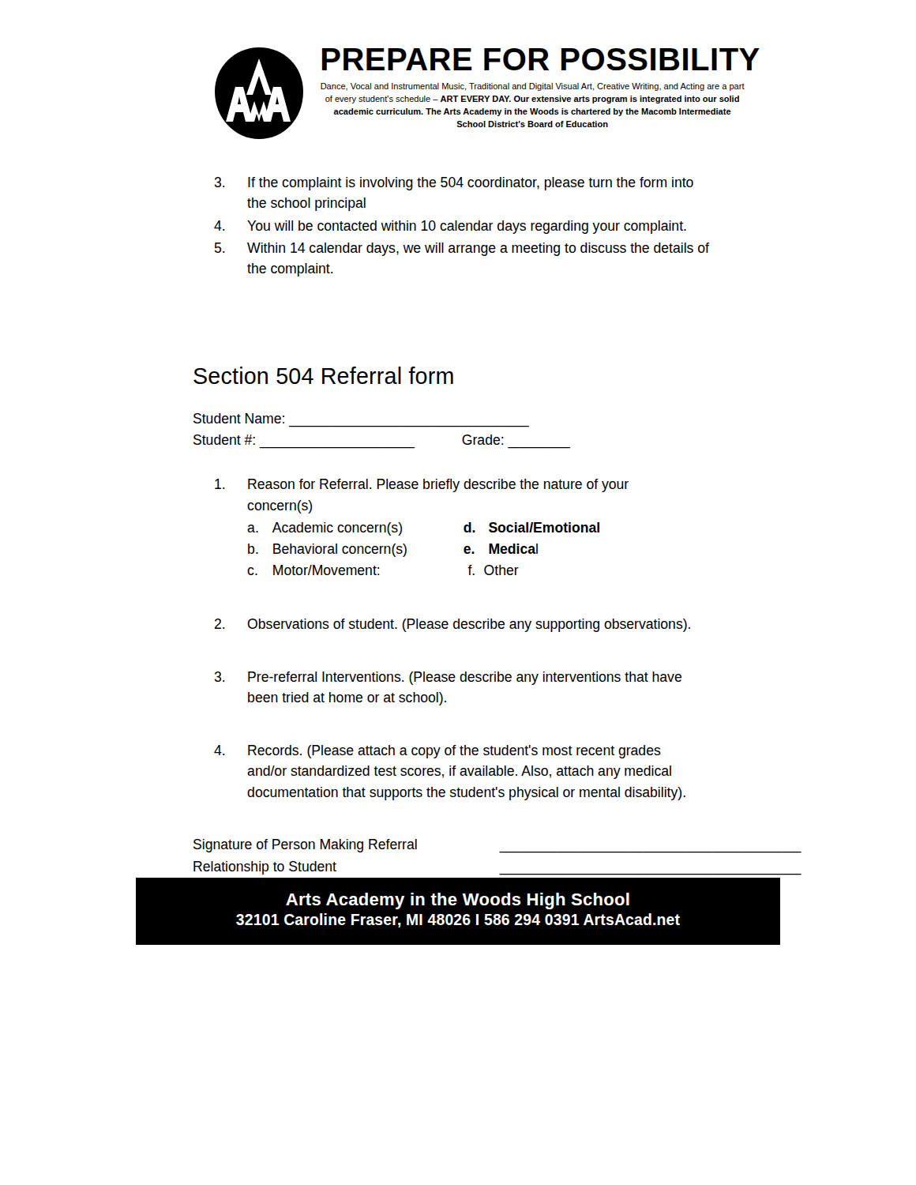PREPARE FOR POSSIBILITY
Dance, Vocal and Instrumental Music, Traditional and Digital Visual Art, Creative Writing, and Acting are a part of every student's schedule – ART EVERY DAY. Our extensive arts program is integrated into our solid academic curriculum. The Arts Academy in the Woods is chartered by the Macomb Intermediate School District's Board of Education
3. If the complaint is involving the 504 coordinator, please turn the form into the school principal
4. You will be contacted within 10 calendar days regarding your complaint.
5. Within 14 calendar days, we will arrange a meeting to discuss the details of the complaint.
Section 504 Referral form
Student Name: _______________________________
Student #: ____________________ Grade: ________
1. Reason for Referral. Please briefly describe the nature of your concern(s)
a. Academic concern(s)
b. Behavioral concern(s)
c. Motor/Movement:
d. Social/Emotional
e. Medica l
f. Other
2. Observations of student. (Please describe any supporting observations).
3. Pre-referral Interventions. (Please describe any interventions that have been tried at home or at school).
4. Records. (Please attach a copy of the student's most recent grades and/or standardized test scores, if available. Also, attach any medical documentation that supports the student's physical or mental disability).
Signature of Person Making Referral _______________________________________
Relationship to Student _______________________________________
Arts Academy in the Woods High School
32101 Caroline Fraser, MI 48026 I 586 294 0391 ArtsAcad.net